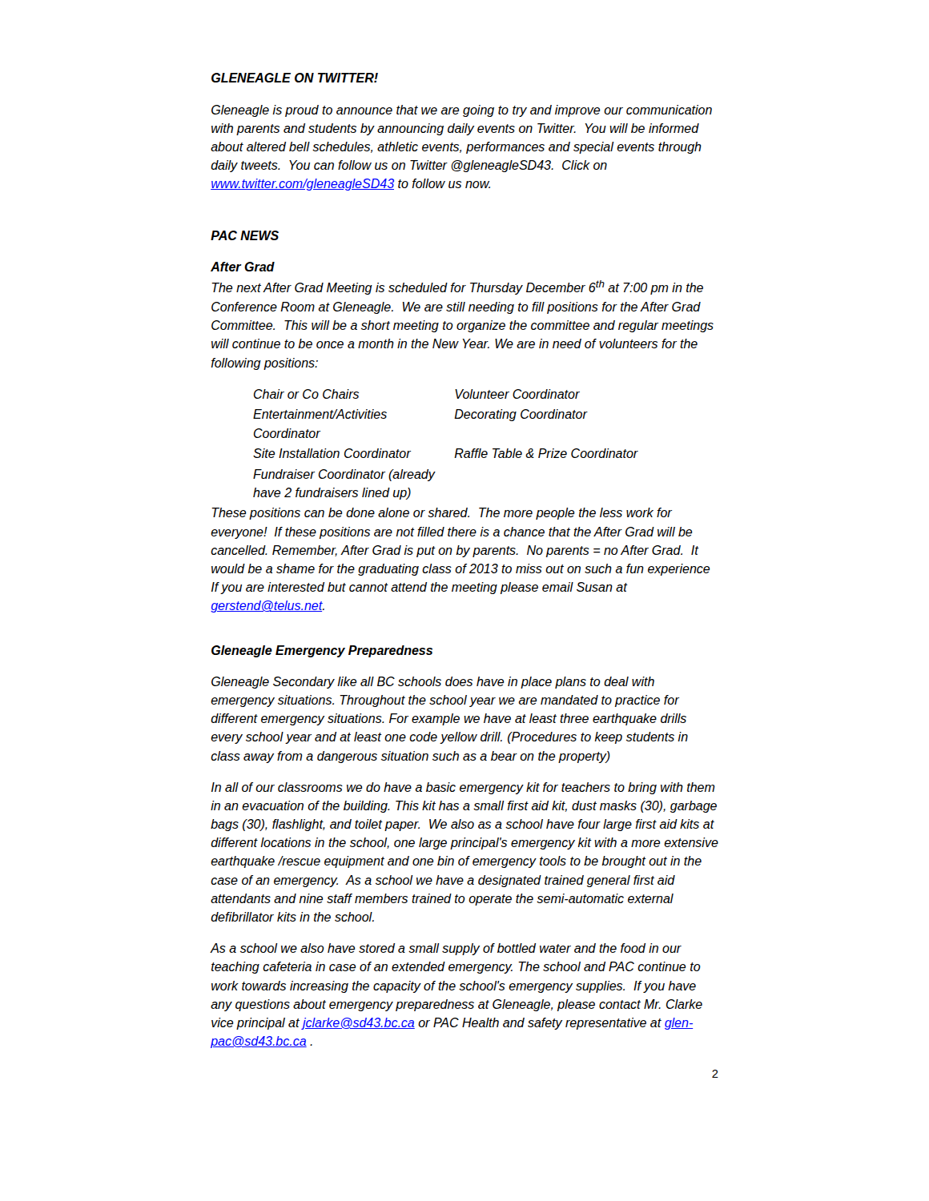GLENEAGLE ON TWITTER!
Gleneagle is proud to announce that we are going to try and improve our communication with parents and students by announcing daily events on Twitter. You will be informed about altered bell schedules, athletic events, performances and special events through daily tweets. You can follow us on Twitter @gleneagleSD43. Click on www.twitter.com/gleneagleSD43 to follow us now.
PAC NEWS
After Grad
The next After Grad Meeting is scheduled for Thursday December 6th at 7:00 pm in the Conference Room at Gleneagle. We are still needing to fill positions for the After Grad Committee. This will be a short meeting to organize the committee and regular meetings will continue to be once a month in the New Year. We are in need of volunteers for the following positions:
| Chair or Co Chairs | Volunteer Coordinator |
| Entertainment/Activities Coordinator | Decorating Coordinator |
| Site Installation Coordinator | Raffle Table & Prize Coordinator |
| Fundraiser Coordinator (already have 2 fundraisers lined up) | |
These positions can be done alone or shared. The more people the less work for everyone! If these positions are not filled there is a chance that the After Grad will be cancelled. Remember, After Grad is put on by parents. No parents = no After Grad. It would be a shame for the graduating class of 2013 to miss out on such a fun experience If you are interested but cannot attend the meeting please email Susan at gerstend@telus.net.
Gleneagle Emergency Preparedness
Gleneagle Secondary like all BC schools does have in place plans to deal with emergency situations. Throughout the school year we are mandated to practice for different emergency situations. For example we have at least three earthquake drills every school year and at least one code yellow drill. (Procedures to keep students in class away from a dangerous situation such as a bear on the property)
In all of our classrooms we do have a basic emergency kit for teachers to bring with them in an evacuation of the building. This kit has a small first aid kit, dust masks (30), garbage bags (30), flashlight, and toilet paper. We also as a school have four large first aid kits at different locations in the school, one large principal's emergency kit with a more extensive earthquake /rescue equipment and one bin of emergency tools to be brought out in the case of an emergency. As a school we have a designated trained general first aid attendants and nine staff members trained to operate the semi-automatic external defibrillator kits in the school.
As a school we also have stored a small supply of bottled water and the food in our teaching cafeteria in case of an extended emergency. The school and PAC continue to work towards increasing the capacity of the school's emergency supplies. If you have any questions about emergency preparedness at Gleneagle, please contact Mr. Clarke vice principal at jclarke@sd43.bc.ca or PAC Health and safety representative at glen-pac@sd43.bc.ca .
2